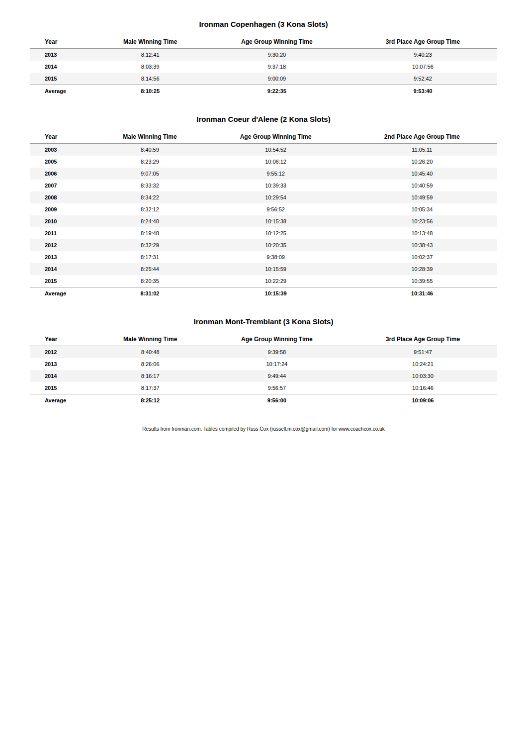Ironman Copenhagen (3 Kona Slots)
| Year | Male Winning Time | Age Group Winning Time | 3rd Place Age Group Time |
| --- | --- | --- | --- |
| 2013 | 8:12:41 | 9:30:20 | 9:40:23 |
| 2014 | 8:03:39 | 9:37:18 | 10:07:56 |
| 2015 | 8:14:56 | 9:00:09 | 9:52:42 |
| Average | 8:10:25 | 9:22:35 | 9:53:40 |
Ironman Coeur d'Alene (2 Kona Slots)
| Year | Male Winning Time | Age Group Winning Time | 2nd Place Age Group Time |
| --- | --- | --- | --- |
| 2003 | 8:40:59 | 10:54:52 | 11:05:11 |
| 2005 | 8:23:29 | 10:06:12 | 10:26:20 |
| 2006 | 9:07:05 | 9:55:12 | 10:45:40 |
| 2007 | 8:33:32 | 10:39:33 | 10:40:59 |
| 2008 | 8:34:22 | 10:29:54 | 10:49:59 |
| 2009 | 8:32:12 | 9:56:52 | 10:05:34 |
| 2010 | 8:24:40 | 10:15:38 | 10:23:56 |
| 2011 | 8:19:48 | 10:12:25 | 10:13:48 |
| 2012 | 8:32:29 | 10:20:35 | 10:38:43 |
| 2013 | 8:17:31 | 9:38:09 | 10:02:37 |
| 2014 | 8:25:44 | 10:15:59 | 10:28:39 |
| 2015 | 8:20:35 | 10:22:29 | 10:39:55 |
| Average | 8:31:02 | 10:15:39 | 10:31:46 |
Ironman Mont-Tremblant (3 Kona Slots)
| Year | Male Winning Time | Age Group Winning Time | 3rd Place Age Group Time |
| --- | --- | --- | --- |
| 2012 | 8:40:48 | 9:39:58 | 9:51:47 |
| 2013 | 8:26:06 | 10:17:24 | 10:24:21 |
| 2014 | 8:16:17 | 9:49:44 | 10:03:30 |
| 2015 | 8:17:37 | 9:56:57 | 10:16:46 |
| Average | 8:25:12 | 9:56:00 | 10:09:06 |
Results from Ironman.com. Tables compiled by Russ Cox (russell.m.cox@gmail.com) for www.coachcox.co.uk